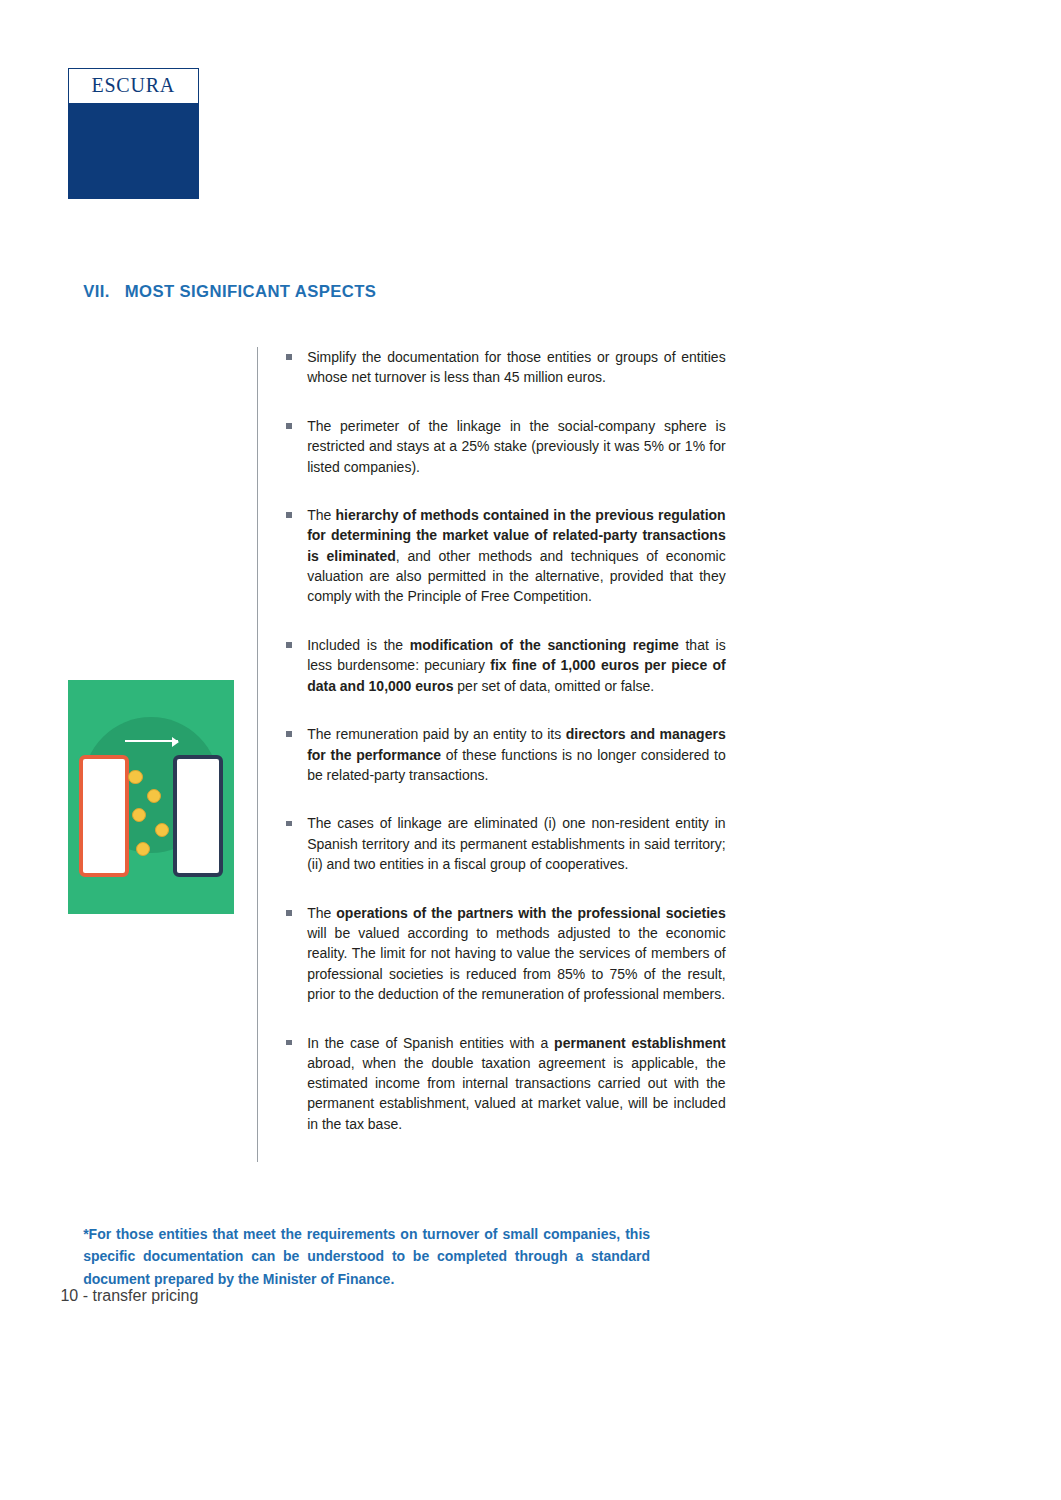ESCURA
VII. MOST SIGNIFICANT ASPECTS
Simplify the documentation for those entities or groups of entities whose net turnover is less than 45 million euros.
The perimeter of the linkage in the social-company sphere is restricted and stays at a 25% stake (previously it was 5% or 1% for listed companies).
The hierarchy of methods contained in the previous regulation for determining the market value of related-party transactions is eliminated, and other methods and techniques of economic valuation are also permitted in the alternative, provided that they comply with the Principle of Free Competition.
Included is the modification of the sanctioning regime that is less burdensome: pecuniary fix fine of 1,000 euros per piece of data and 10,000 euros per set of data, omitted or false.
The remuneration paid by an entity to its directors and managers for the performance of these functions is no longer considered to be related-party transactions.
The cases of linkage are eliminated (i) one non-resident entity in Spanish territory and its permanent establishments in said territory; (ii) and two entities in a fiscal group of cooperatives.
The operations of the partners with the professional societies will be valued according to methods adjusted to the economic reality. The limit for not having to value the services of members of professional societies is reduced from 85% to 75% of the result, prior to the deduction of the remuneration of professional members.
In the case of Spanish entities with a permanent establishment abroad, when the double taxation agreement is applicable, the estimated income from internal transactions carried out with the permanent establishment, valued at market value, will be included in the tax base.
*For those entities that meet the requirements on turnover of small companies, this specific documentation can be understood to be completed through a standard document prepared by the Minister of Finance.
10 - transfer pricing